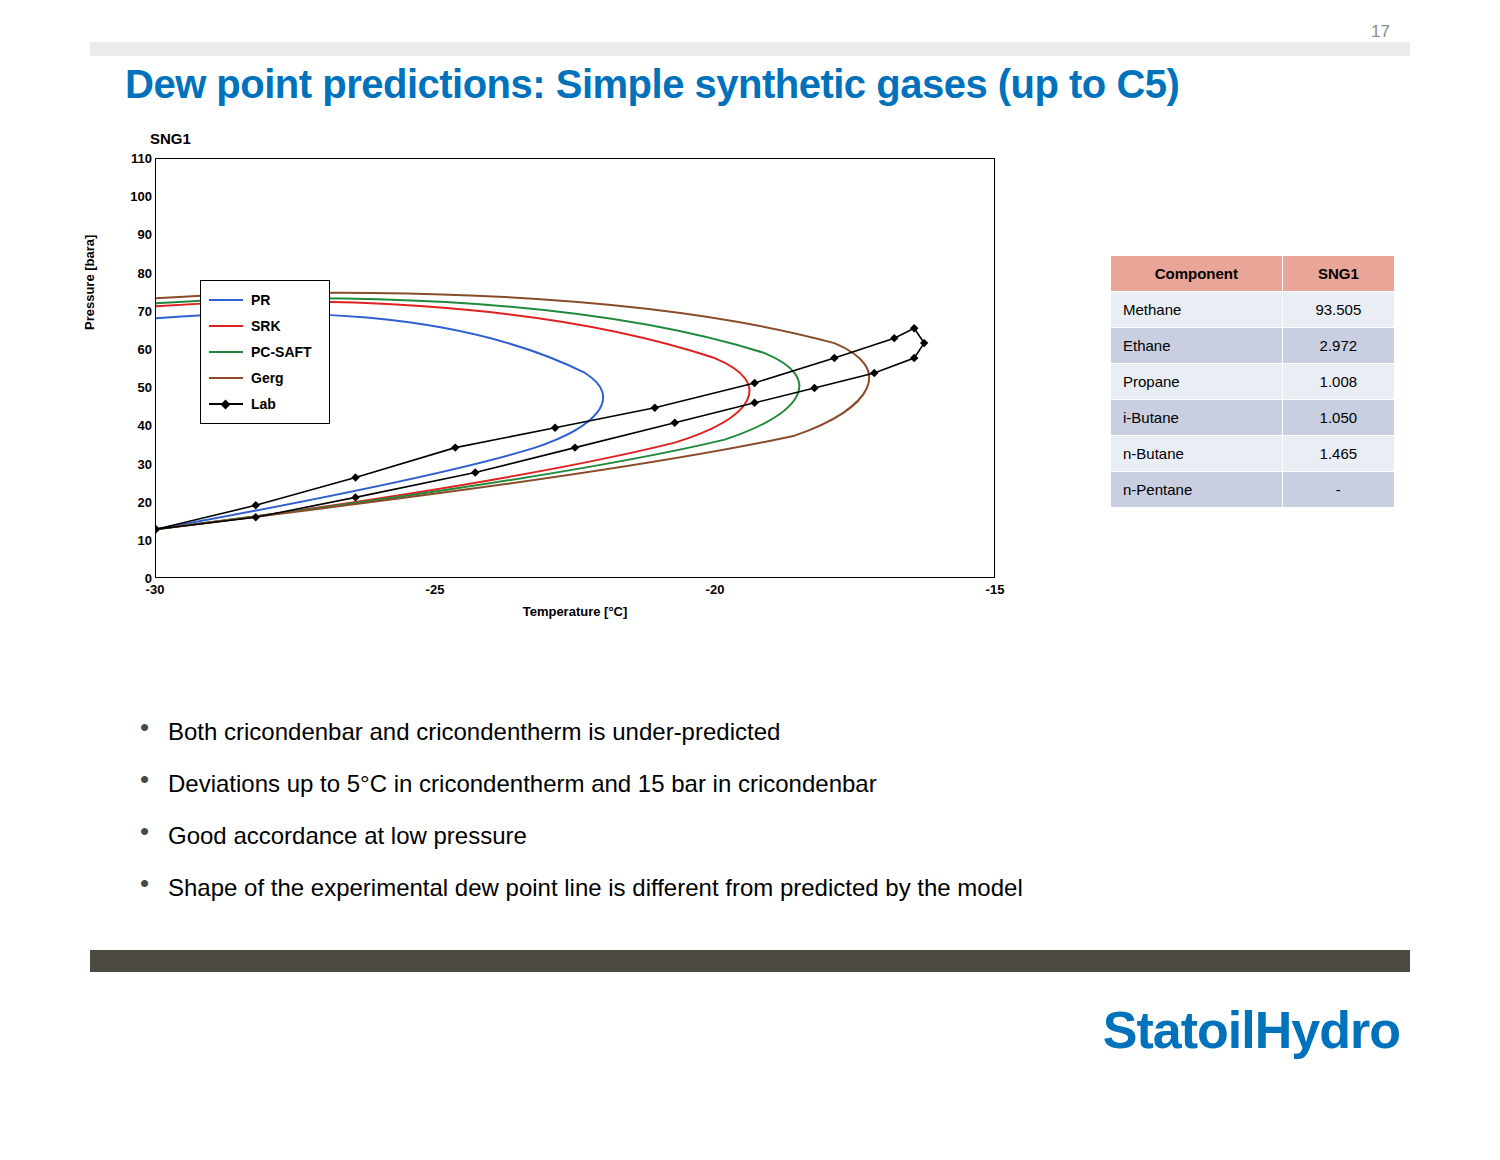17
Dew point predictions: Simple synthetic gases (up to C5)
SNG1
Pressure [bara]
110 100 90 80 70 60 50 40 30 20 10 0
PR
SRK
PC-SAFT
Gerg
Lab
-30 -25 -20 -15
Temperature [°C]
| Component | SNG1 |
| --- | --- |
| Methane | 93.505 |
| Ethane | 2.972 |
| Propane | 1.008 |
| i-Butane | 1.050 |
| n-Butane | 1.465 |
| n-Pentane | - |
Both cricondenbar and cricondentherm is under-predicted
Deviations up to 5°C in cricondentherm and 15 bar in cricondenbar
Good accordance at low pressure
Shape of the experimental dew point line is different from predicted by the model
StatoilHydro